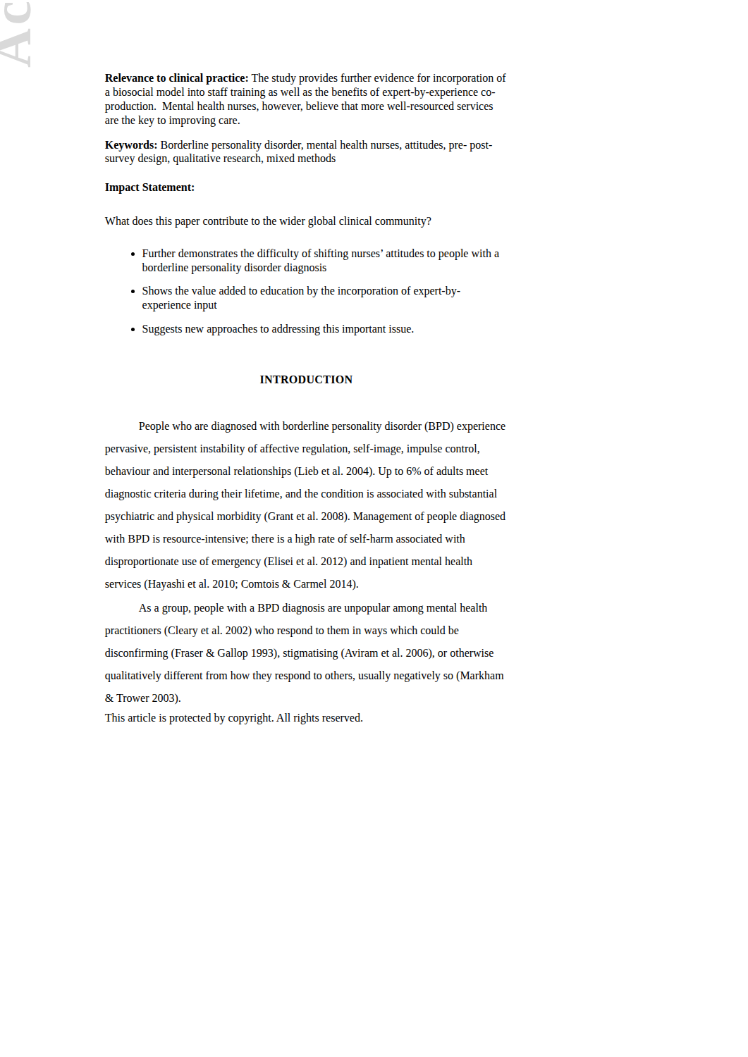Accepted Article
Relevance to clinical practice: The study provides further evidence for incorporation of a biosocial model into staff training as well as the benefits of expert-by-experience co-production. Mental health nurses, however, believe that more well-resourced services are the key to improving care.
Keywords: Borderline personality disorder, mental health nurses, attitudes, pre- post- survey design, qualitative research, mixed methods
Impact Statement:
What does this paper contribute to the wider global clinical community?
Further demonstrates the difficulty of shifting nurses’ attitudes to people with a borderline personality disorder diagnosis
Shows the value added to education by the incorporation of expert-by-experience input
Suggests new approaches to addressing this important issue.
INTRODUCTION
People who are diagnosed with borderline personality disorder (BPD) experience pervasive, persistent instability of affective regulation, self-image, impulse control, behaviour and interpersonal relationships (Lieb et al. 2004). Up to 6% of adults meet diagnostic criteria during their lifetime, and the condition is associated with substantial psychiatric and physical morbidity (Grant et al. 2008). Management of people diagnosed with BPD is resource-intensive; there is a high rate of self-harm associated with disproportionate use of emergency (Elisei et al. 2012) and inpatient mental health services (Hayashi et al. 2010; Comtois & Carmel 2014).
As a group, people with a BPD diagnosis are unpopular among mental health practitioners (Cleary et al. 2002) who respond to them in ways which could be disconfirming (Fraser & Gallop 1993), stigmatising (Aviram et al. 2006), or otherwise qualitatively different from how they respond to others, usually negatively so (Markham & Trower 2003).
This article is protected by copyright. All rights reserved.